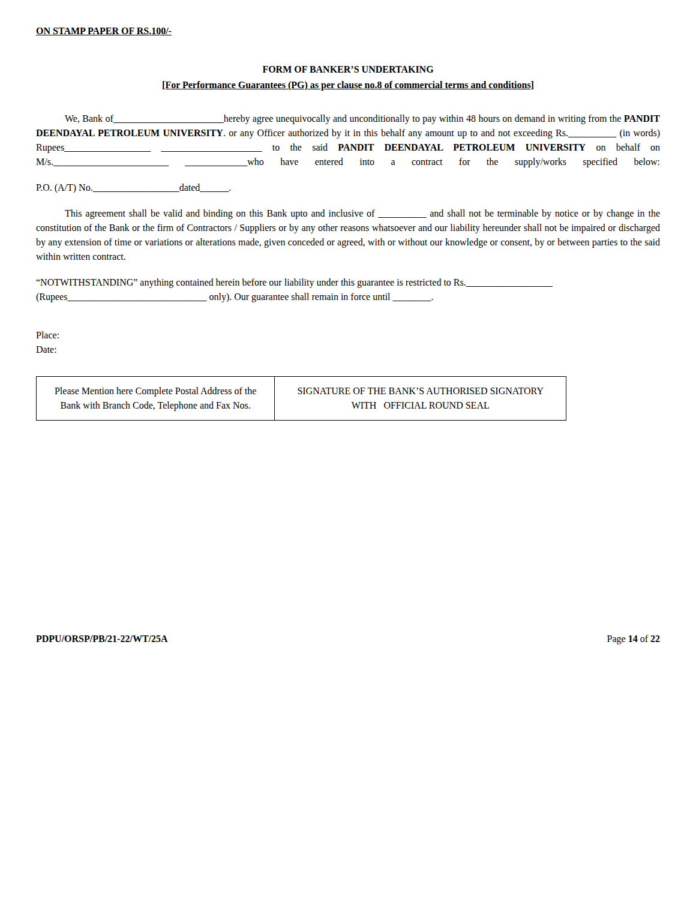ON STAMP PAPER OF RS.100/-
FORM OF BANKER’S UNDERTAKING
[For Performance Guarantees (PG) as per clause no.8 of commercial terms and conditions]
We, Bank of_______________________hereby agree unequivocally and unconditionally to pay within 48 hours on demand in writing from the PANDIT DEENDAYAL PETROLEUM UNIVERSITY. or any Officer authorized by it in this behalf any amount up to and not exceeding Rs.__________ (in words) Rupees__________________ _____________________ to the said PANDIT DEENDAYAL PETROLEUM UNIVERSITY on behalf on M/s.________________________ _____________who have entered into a contract for the supply/works specified below:
P.O. (A/T) No.__________________dated______.
This agreement shall be valid and binding on this Bank upto and inclusive of __________ and shall not be terminable by notice or by change in the constitution of the Bank or the firm of Contractors / Suppliers or by any other reasons whatsoever and our liability hereunder shall not be impaired or discharged by any extension of time or variations or alterations made, given conceded or agreed, with or without our knowledge or consent, by or between parties to the said within written contract.
“NOTWITHSTANDING” anything contained herein before our liability under this guarantee is restricted to Rs.__________________
(Rupees_____________________________ only). Our guarantee shall remain in force until ________.
Place:
Date:
| Please Mention here Complete Postal Address of the Bank with Branch Code, Telephone and Fax Nos. | SIGNATURE OF THE BANK’S AUTHORISED SIGNATORY WITH OFFICIAL ROUND SEAL |
PDPU/ORSP/PB/21-22/WT/25A Page 14 of 22